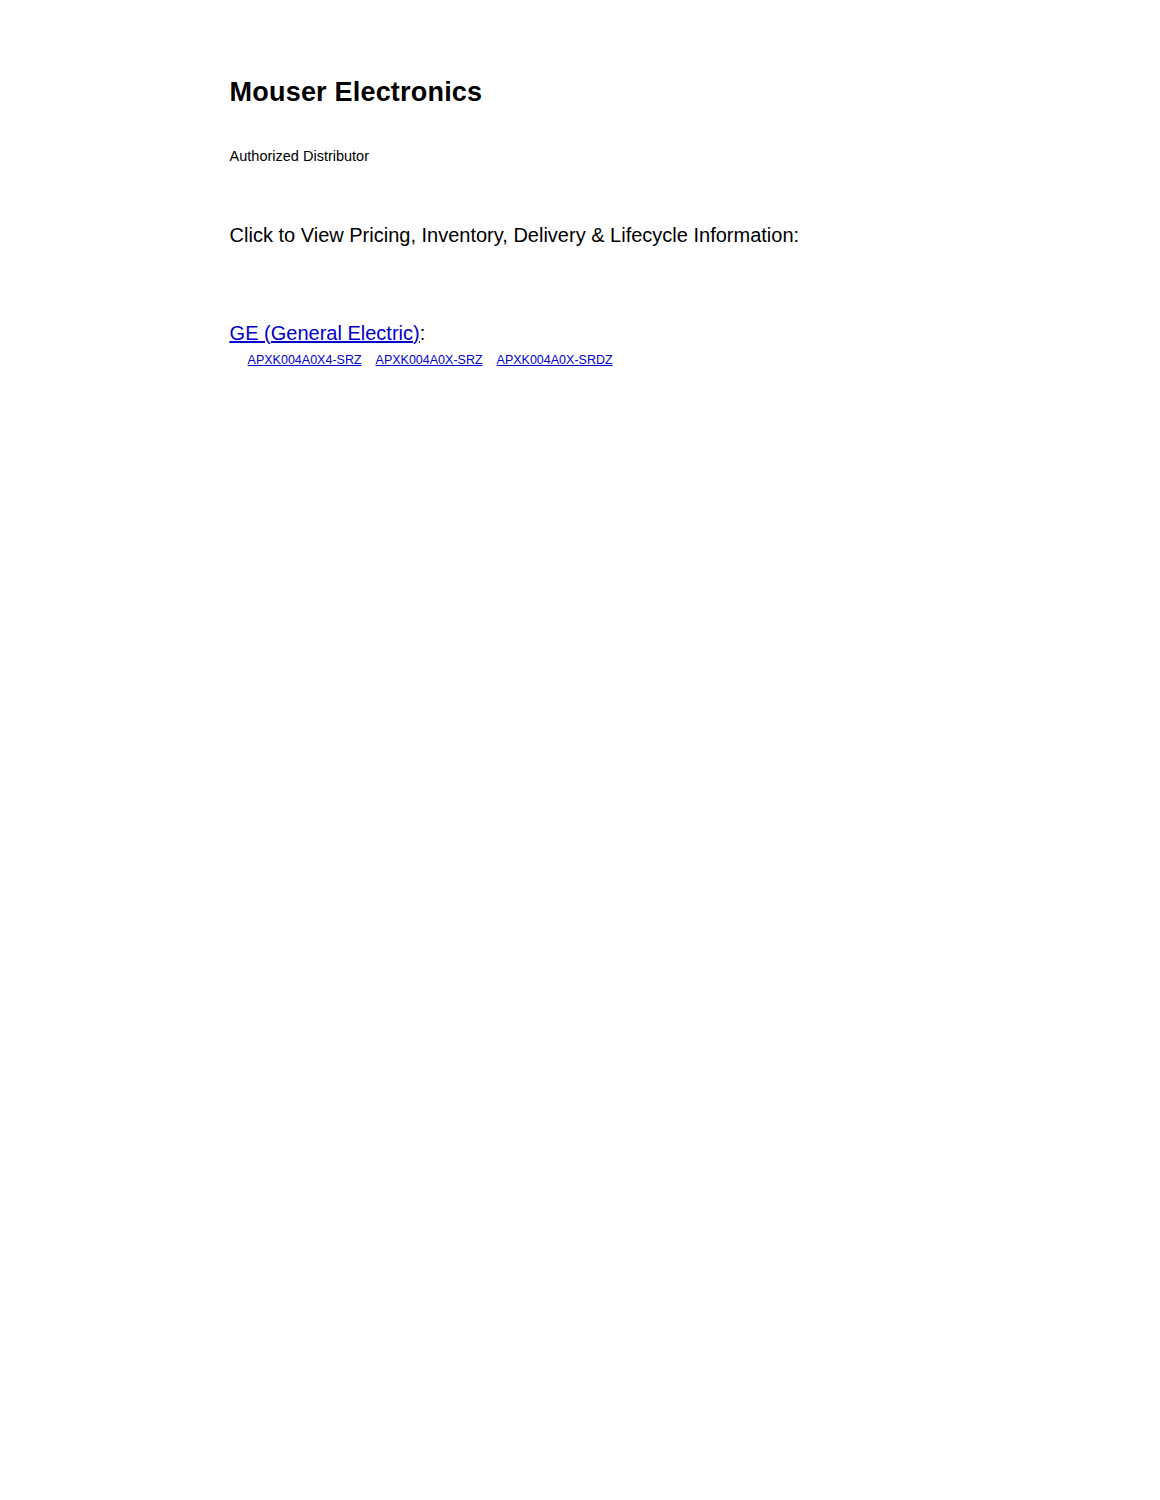Mouser Electronics
Authorized Distributor
Click to View Pricing, Inventory, Delivery & Lifecycle Information:
GE (General Electric):
APXK004A0X4-SRZ APXK004A0X-SRZ APXK004A0X-SRDZ